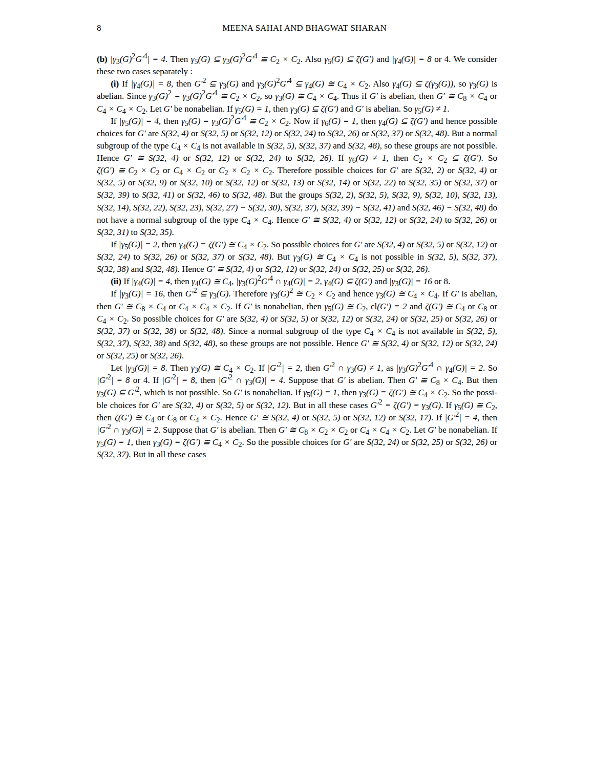8 MEENA SAHAI AND BHAGWAT SHARAN
(b) |γ3(G)2G′4| = 4. Then γ5(G) ⊆ γ3(G)2G′4 ≅ C2 × C2. Also γ5(G) ⊆ ζ(G′) and |γ4(G)| = 8 or 4. We consider these two cases separately :
(i) If |γ4(G)| = 8, then G′2 ⊆ γ3(G) and γ3(G)2G′4 ⊆ γ4(G) ≅ C4 × C2. Also γ4(G) ⊆ ζ(γ3(G)), so γ3(G) is abelian. Since γ3(G)2 = γ3(G)2G′4 ≅ C2 × C2, so γ3(G) ≅ C4 × C4. Thus if G′ is abelian, then G′ ≅ C8 × C4 or C4 × C4 × C2. Let G′ be nonabelian. If γ5(G) = 1, then γ3(G) ⊆ ζ(G′) and G′ is abelian. So γ5(G) ≠ 1.
If |γ5(G)| = 4, then γ5(G) = γ3(G)2G′4 ≅ C2 × C2. Now if γ6(G) = 1, then γ4(G) ⊆ ζ(G′) and hence possible choices for G′ are S(32, 4) or S(32, 5) or S(32, 12) or S(32, 24) to S(32, 26) or S(32, 37) or S(32, 48). But a normal subgroup of the type C4 × C4 is not available in S(32, 5), S(32, 37) and S(32, 48), so these groups are not possible. Hence G′ ≅ S(32, 4) or S(32, 12) or S(32, 24) to S(32, 26). If γ6(G) ≠ 1, then C2 × C2 ⊆ ζ(G′). So ζ(G′) ≅ C2 × C2 or C4 × C2 or C2 × C2 × C2. Therefore possible choices for G′ are S(32, 2) or S(32, 4) or S(32, 5) or S(32, 9) or S(32, 10) or S(32, 12) or S(32, 13) or S(32, 14) or S(32, 22) to S(32, 35) or S(32, 37) or S(32, 39) to S(32, 41) or S(32, 46) to S(32, 48). But the groups S(32, 2), S(32, 5), S(32, 9), S(32, 10), S(32, 13), S(32, 14), S(32, 22), S(32, 23), S(32, 27) − S(32, 30), S(32, 37), S(32, 39) − S(32, 41) and S(32, 46) − S(32, 48) do not have a normal subgroup of the type C4 × C4. Hence G′ ≅ S(32, 4) or S(32, 12) or S(32, 24) to S(32, 26) or S(32, 31) to S(32, 35).
If |γ5(G)| = 2, then γ4(G) = ζ(G′) ≅ C4 × C2. So possible choices for G′ are S(32, 4) or S(32, 5) or S(32, 12) or S(32, 24) to S(32, 26) or S(32, 37) or S(32, 48). But γ3(G) ≅ C4 × C4 is not possible in S(32, 5), S(32, 37), S(32, 38) and S(32, 48). Hence G′ ≅ S(32, 4) or S(32, 12) or S(32, 24) or S(32, 25) or S(32, 26).
(ii) If |γ4(G)| = 4, then γ4(G) ≅ C4, |γ3(G)2G′4 ∩ γ4(G)| = 2, γ4(G) ⊆ ζ(G′) and |γ3(G)| = 16 or 8.
If |γ3(G)| = 16, then G′2 ⊆ γ3(G). Therefore γ3(G)2 ≅ C2 × C2 and hence γ3(G) ≅ C4 × C4. If G′ is abelian, then G′ ≅ C8 × C4 or C4 × C4 × C2. If G′ is nonabelian, then γ5(G) ≅ C2, cl(G′) = 2 and ζ(G′) ≅ C4 or C8 or C4 × C2. So possible choices for G′ are S(32, 4) or S(32, 5) or S(32, 12) or S(32, 24) or S(32, 25) or S(32, 26) or S(32, 37) or S(32, 38) or S(32, 48). Since a normal subgroup of the type C4 × C4 is not available in S(32, 5), S(32, 37), S(32, 38) and S(32, 48), so these groups are not possible. Hence G′ ≅ S(32, 4) or S(32, 12) or S(32, 24) or S(32, 25) or S(32, 26).
Let |γ3(G)| = 8. Then γ3(G) ≅ C4 × C2. If |G′2| = 2, then G′2 ∩ γ3(G) ≠ 1, as |γ3(G)2G′4 ∩ γ4(G)| = 2. So |G′2| = 8 or 4. If |G′2| = 8, then |G′2 ∩ γ3(G)| = 4. Suppose that G′ is abelian. Then G′ ≅ C8 × C4. But then γ3(G) ⊆ G′2, which is not possible. So G′ is nonabelian. If γ5(G) = 1, then γ3(G) = ζ(G′) ≅ C4 × C2. So the possible choices for G′ are S(32, 4) or S(32, 5) or S(32, 12). But in all these cases G′2 = ζ(G′) = γ3(G). If γ5(G) ≅ C2, then ζ(G′) ≅ C4 or C8 or C4 × C2. Hence G′ ≅ S(32, 4) or S(32, 5) or S(32, 12) or S(32, 17). If |G′2| = 4, then |G′2 ∩ γ3(G)| = 2. Suppose that G′ is abelian. Then G′ ≅ C8 × C2 × C2 or C4 × C4 × C2. Let G′ be nonabelian. If γ5(G) = 1, then γ3(G) = ζ(G′) ≅ C4 × C2. So the possible choices for G′ are S(32, 24) or S(32, 25) or S(32, 26) or S(32, 37). But in all these cases